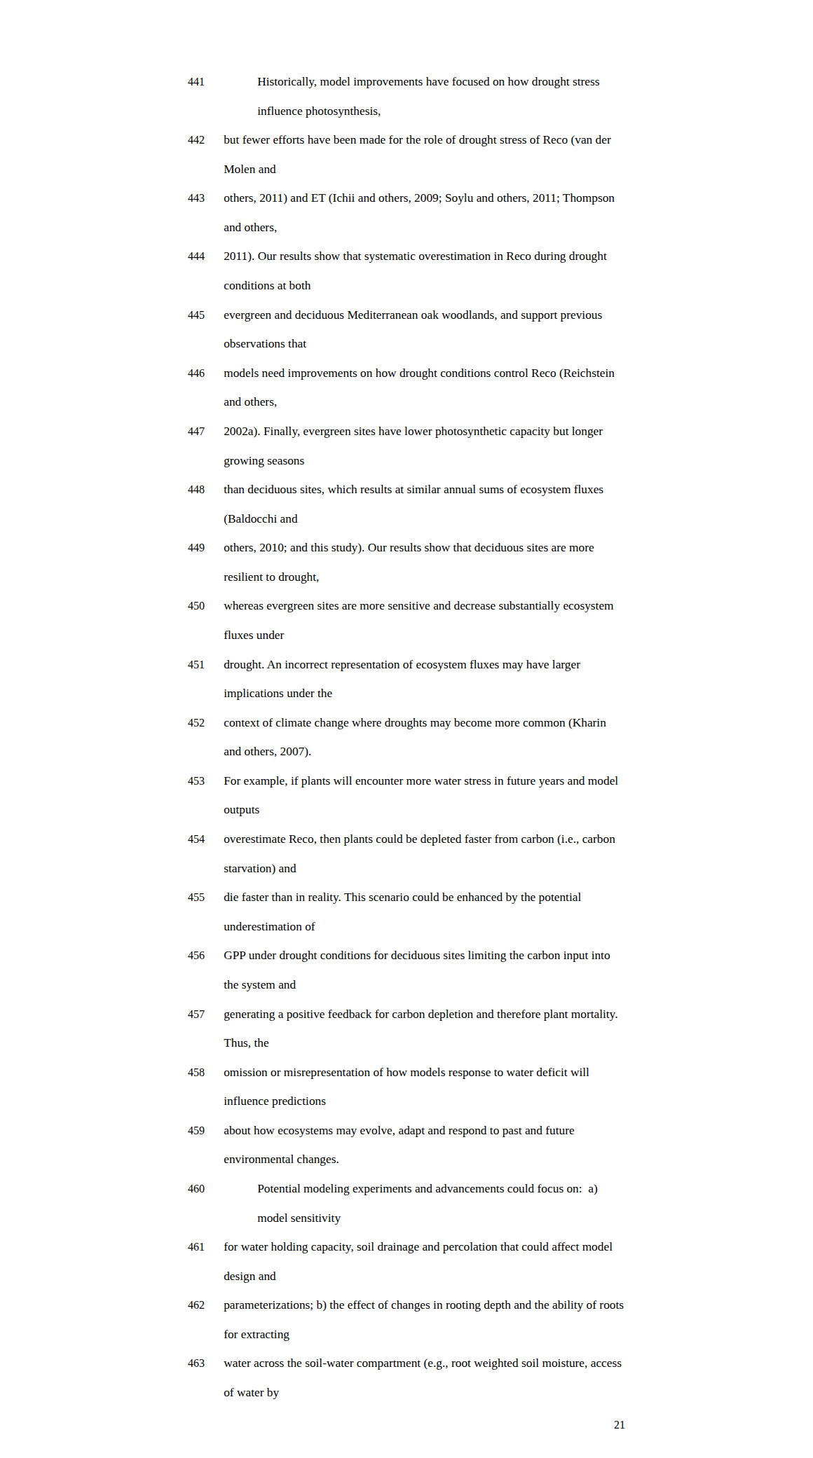441 Historically, model improvements have focused on how drought stress influence photosynthesis,
442 but fewer efforts have been made for the role of drought stress of Reco (van der Molen and
443 others, 2011) and ET (Ichii and others, 2009; Soylu and others, 2011; Thompson and others,
4442011). Our results show that systematic overestimation in Reco during drought conditions at both
445 evergreen and deciduous Mediterranean oak woodlands, and support previous observations that
446 models need improvements on how drought conditions control Reco (Reichstein and others,
4472002a). Finally, evergreen sites have lower photosynthetic capacity but longer growing seasons
448 than deciduous sites, which results at similar annual sums of ecosystem fluxes (Baldocchi and
449 others, 2010; and this study). Our results show that deciduous sites are more resilient to drought,
450 whereas evergreen sites are more sensitive and decrease substantially ecosystem fluxes under
451 drought. An incorrect representation of ecosystem fluxes may have larger implications under the
452 context of climate change where droughts may become more common (Kharin and others, 2007).
453 For example, if plants will encounter more water stress in future years and model outputs
454 overestimate Reco, then plants could be depleted faster from carbon (i.e., carbon starvation) and
455 die faster than in reality. This scenario could be enhanced by the potential underestimation of
456 GPP under drought conditions for deciduous sites limiting the carbon input into the system and
457 generating a positive feedback for carbon depletion and therefore plant mortality. Thus, the
458 omission or misrepresentation of how models response to water deficit will influence predictions
459 about how ecosystems may evolve, adapt and respond to past and future environmental changes.
460 Potential modeling experiments and advancements could focus on: a) model sensitivity
461 for water holding capacity, soil drainage and percolation that could affect model design and
462 parameterizations; b) the effect of changes in rooting depth and the ability of roots for extracting
463 water across the soil-water compartment (e.g., root weighted soil moisture, access of water by
21